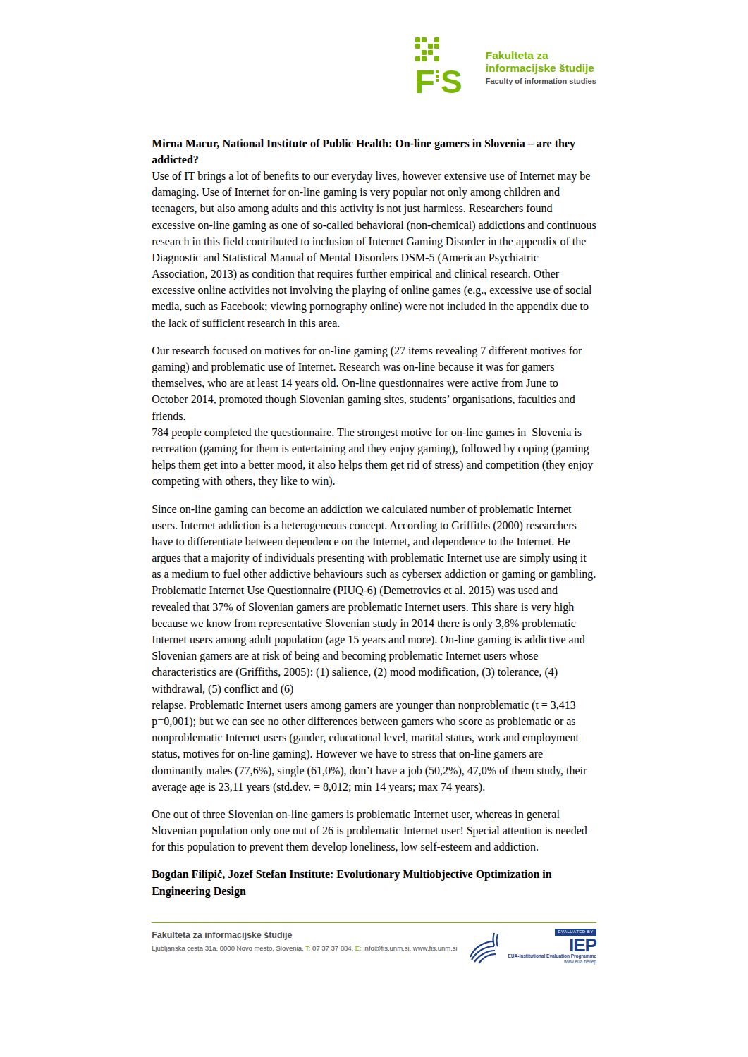F S
Fakulteta za
informacijske študije
Faculty of information studies
Mirna Macur, National Institute of Public Health: On-line gamers in Slovenia – are they addicted?
Use of IT brings a lot of benefits to our everyday lives, however extensive use of Internet may be damaging. Use of Internet for on-line gaming is very popular not only among children and teenagers, but also among adults and this activity is not just harmless. Researchers found excessive on-line gaming as one of so-called behavioral (non-chemical) addictions and continuous research in this field contributed to inclusion of Internet Gaming Disorder in the appendix of the Diagnostic and Statistical Manual of Mental Disorders DSM-5 (American Psychiatric Association, 2013) as condition that requires further empirical and clinical research. Other excessive online activities not involving the playing of online games (e.g., excessive use of social media, such as Facebook; viewing pornography online) were not included in the appendix due to the lack of sufficient research in this area.
Our research focused on motives for on-line gaming (27 items revealing 7 different motives for gaming) and problematic use of Internet. Research was on-line because it was for gamers themselves, who are at least 14 years old. On-line questionnaires were active from June to October 2014, promoted though Slovenian gaming sites, students’ organisations, faculties and friends.
784 people completed the questionnaire. The strongest motive for on-line games in Slovenia is recreation (gaming for them is entertaining and they enjoy gaming), followed by coping (gaming helps them get into a better mood, it also helps them get rid of stress) and competition (they enjoy competing with others, they like to win).
Since on-line gaming can become an addiction we calculated number of problematic Internet users. Internet addiction is a heterogeneous concept. According to Griffiths (2000) researchers have to differentiate between dependence on the Internet, and dependence to the Internet. He argues that a majority of individuals presenting with problematic Internet use are simply using it as a medium to fuel other addictive behaviours such as cybersex addiction or gaming or gambling. Problematic Internet Use Questionnaire (PIUQ-6) (Demetrovics et al. 2015) was used and revealed that 37% of Slovenian gamers are problematic Internet users. This share is very high because we know from representative Slovenian study in 2014 there is only 3,8% problematic Internet users among adult population (age 15 years and more). On-line gaming is addictive and Slovenian gamers are at risk of being and becoming problematic Internet users whose characteristics are (Griffiths, 2005): (1) salience, (2) mood modification, (3) tolerance, (4) withdrawal, (5) conflict and (6)
relapse. Problematic Internet users among gamers are younger than nonproblematic (t = 3,413 p=0,001); but we can see no other differences between gamers who score as problematic or as nonproblematic Internet users (gander, educational level, marital status, work and employment status, motives for on-line gaming). However we have to stress that on-line gamers are dominantly males (77,6%), single (61,0%), don’t have a job (50,2%), 47,0% of them study, their average age is 23,11 years (std.dev. = 8,012; min 14 years; max 74 years).
One out of three Slovenian on-line gamers is problematic Internet user, whereas in general Slovenian population only one out of 26 is problematic Internet user! Special attention is needed for this population to prevent them develop loneliness, low self-esteem and addiction.
Bogdan Filipič, Jozef Stefan Institute: Evolutionary Multiobjective Optimization in Engineering Design
Fakulteta za informacijske študije
Ljubljanska cesta 31a, 8000 Novo mesto, Slovenia, T: 07 37 37 884, E: info@fis.unm.si, www.fis.unm.si
EVALUATED BY
IEP
EUA-Institutional Evaluation Programme
www.eua.be/iep